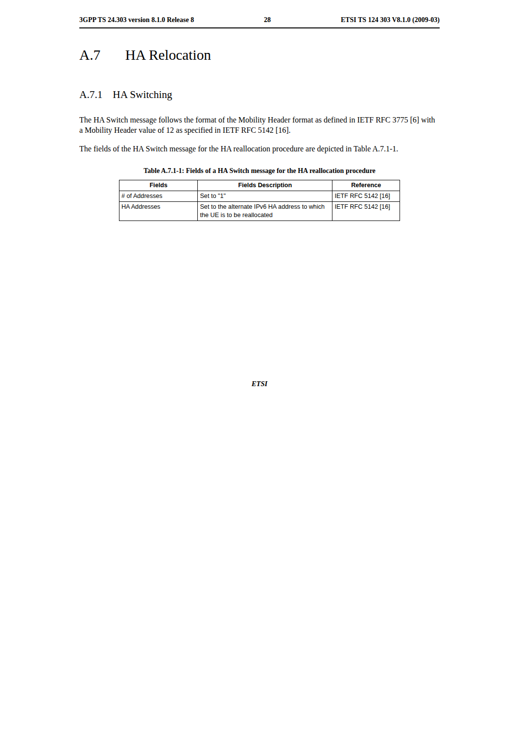3GPP TS 24.303 version 8.1.0 Release 8 28 ETSI TS 124 303 V8.1.0 (2009-03)
A.7 HA Relocation
A.7.1 HA Switching
The HA Switch message follows the format of the Mobility Header format as defined in IETF RFC 3775 [6] with a Mobility Header value of 12 as specified in IETF RFC 5142 [16].
The fields of the HA Switch message for the HA reallocation procedure are depicted in Table A.7.1-1.
Table A.7.1-1: Fields of a HA Switch message for the HA reallocation procedure
| Fields | Fields Description | Reference |
| --- | --- | --- |
| # of Addresses | Set to "1" | IETF RFC 5142 [16] |
| HA Addresses | Set to the alternate IPv6 HA address to which the UE is to be reallocated | IETF RFC 5142 [16] |
ETSI